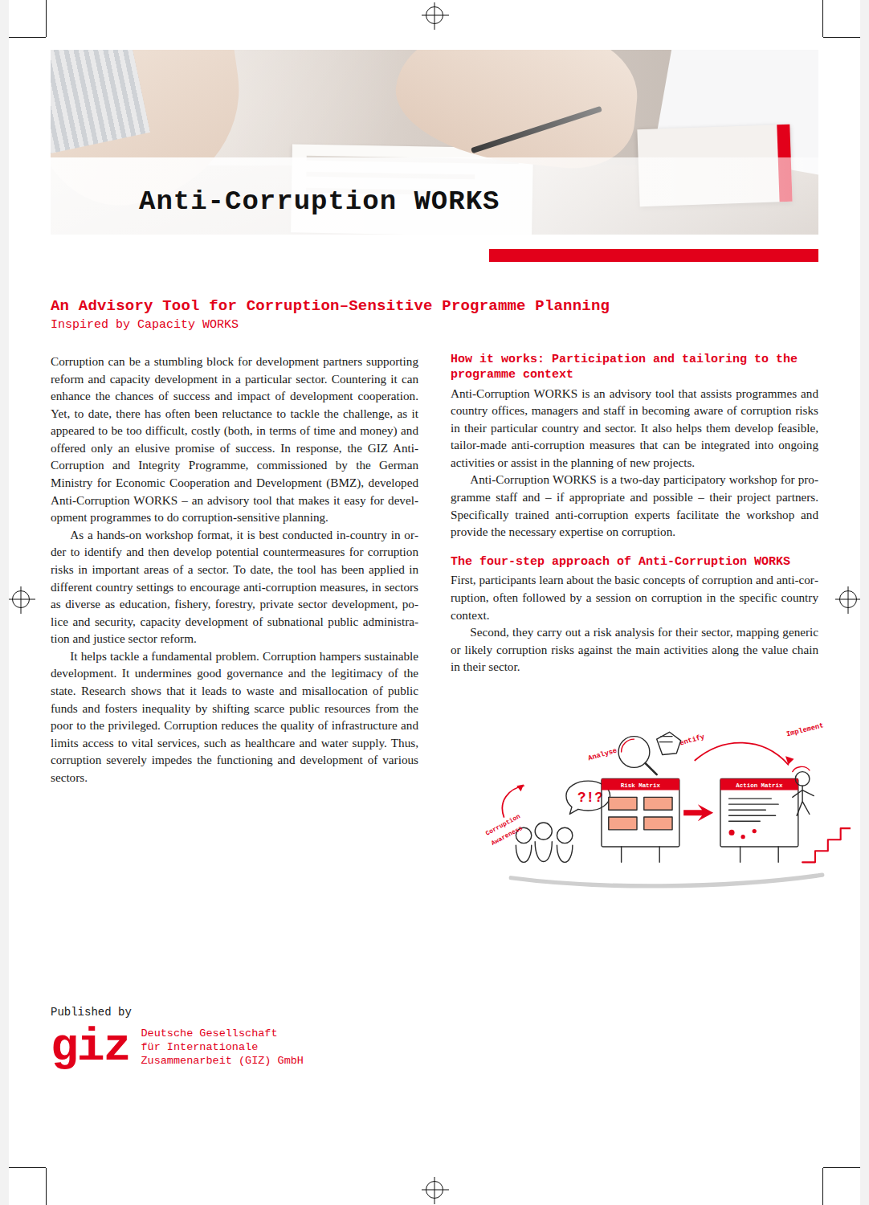Anti-Corruption WORKS
An Advisory Tool for Corruption–Sensitive Programme Planning
Inspired by Capacity WORKS
Corruption can be a stumbling block for development partners supporting reform and capacity development in a particular sector. Countering it can enhance the chances of success and impact of development cooperation. Yet, to date, there has often been reluctance to tackle the challenge, as it appeared to be too difficult, costly (both, in terms of time and money) and offered only an elusive promise of success. In response, the GIZ Anti-Corruption and Integrity Programme, commissioned by the German Ministry for Economic Cooperation and Development (BMZ), developed Anti-Corruption WORKS – an advisory tool that makes it easy for development programmes to do corruption-sensitive planning.
As a hands-on workshop format, it is best conducted in-country in order to identify and then develop potential countermeasures for corruption risks in important areas of a sector. To date, the tool has been applied in different country settings to encourage anti-corruption measures, in sectors as diverse as education, fishery, forestry, private sector development, police and security, capacity development of subnational public administration and justice sector reform.
It helps tackle a fundamental problem. Corruption hampers sustainable development. It undermines good governance and the legitimacy of the state. Research shows that it leads to waste and misallocation of public funds and fosters inequality by shifting scarce public resources from the poor to the privileged. Corruption reduces the quality of infrastructure and limits access to vital services, such as healthcare and water supply. Thus, corruption severely impedes the functioning and development of various sectors.
How it works: Participation and tailoring to the
programme context
Anti-Corruption WORKS is an advisory tool that assists programmes and country offices, managers and staff in becoming aware of corruption risks in their particular country and sector. It also helps them develop feasible, tailor-made anti-corruption measures that can be integrated into ongoing activities or assist in the planning of new projects.
Anti-Corruption WORKS is a two-day participatory workshop for programme staff and – if appropriate and possible – their project partners. Specifically trained anti-corruption experts facilitate the workshop and provide the necessary expertise on corruption.
The four-step approach of Anti-Corruption WORKS
First, participants learn about the basic concepts of corruption and anti-corruption, often followed by a session on corruption in the specific country context.
Second, they carry out a risk analysis for their sector, mapping generic or likely corruption risks against the main activities along the value chain in their sector.
Four-step approach illustration ?!? Risk Matrix Analyse Identify Action Matrix Implement Corruption Awareness
Published by
giz
Deutsche Gesellschaft
für Internationale
Zusammenarbeit (GIZ) GmbH